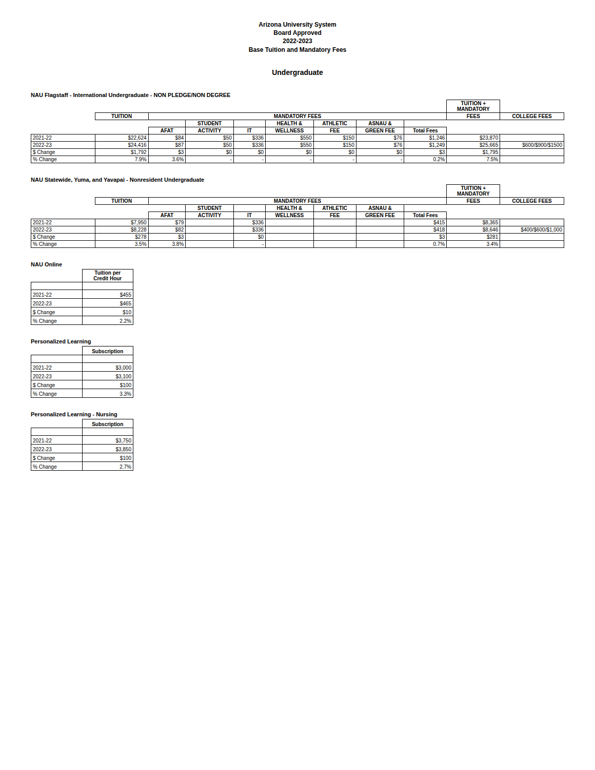Arizona University System
Board Approved
2022-2023
Base Tuition and Mandatory Fees
Undergraduate
NAU Flagstaff - International Undergraduate - NON PLEDGE/NON DEGREE
| | | | TUITION + MANDATORY | |
| | TUITION | MANDATORY FEES | FEES | COLLEGE FEES |
| | | | STUDENT | | HEALTH & | ATHLETIC | ASNAU & | | | |
| | | AFAT | ACTIVITY | IT | WELLNESS | FEE | GREEN FEE | Total Fees | | |
| 2021-22 | $22,624 | $84 | $50 | $336 | $550 | $150 | $76 | $1,246 | $23,870 | |
| 2022-23 | $24,416 | $87 | $50 | $336 | $550 | $150 | $76 | $1,249 | $25,665 | $600/$900/$1500 |
| $ Change | $1,792 | $3 | $0 | $0 | $0 | $0 | $0 | $3 | $1,795 | |
| % Change | 7.9% | 3.6% | - | - | - | - | - | 0.2% | 7.5% | |
NAU Statewide, Yuma, and Yavapai - Nonresident Undergraduate
| | | | TUITION + MANDATORY | |
| | TUITION | MANDATORY FEES | FEES | COLLEGE FEES |
| | | | STUDENT | | HEALTH & | ATHLETIC | ASNAU & | | | |
| | | AFAT | ACTIVITY | IT | WELLNESS | FEE | GREEN FEE | Total Fees | | |
| 2021-22 | $7,950 | $79 | | $336 | | | | $415 | $8,365 | |
| 2022-23 | $8,228 | $82 | | $336 | | | | $418 | $8,646 | $400/$600/$1,000 |
| $ Change | $278 | $3 | | $0 | | | | $3 | $281 | |
| % Change | 3.5% | 3.8% | | - | | | | 0.7% | 3.4% | |
NAU Online
| | Tuition per Credit Hour |
| 2021-22 | $455 |
| 2022-23 | $465 |
| $ Change | $10 |
| % Change | 2.2% |
Personalized Learning
| | Subscription |
| 2021-22 | $3,000 |
| 2022-23 | $3,100 |
| $ Change | $100 |
| % Change | 3.3% |
Personalized Learning - Nursing
| | Subscription |
| 2021-22 | $3,750 |
| 2022-23 | $3,850 |
| $ Change | $100 |
| % Change | 2.7% |